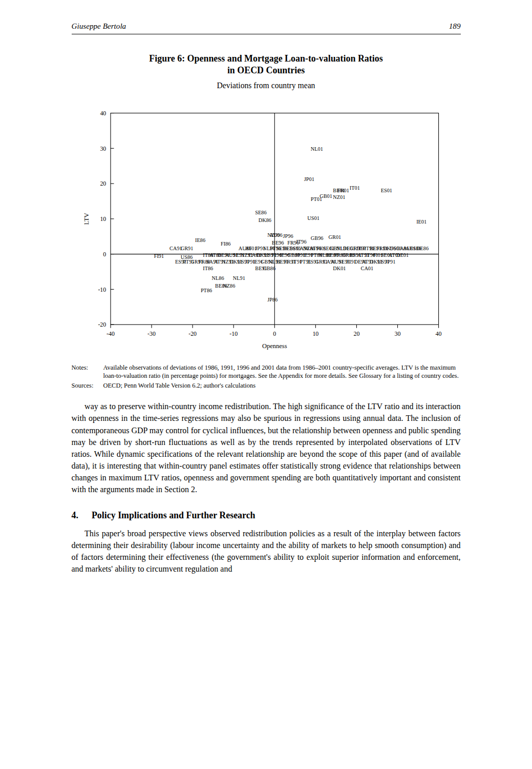Giuseppe Bertola 189
Figure 6: Openness and Mortgage Loan-to-valuation Ratios
in OECD Countries
Deviations from country mean
40 30 20 10 0 -10 -20 -40 -30 -20 -10 0 10 20 30 40 Openness LTV NL01 JP01 BE01 FR01 IT01 ES01 NZ01 PT01 GB01 SE86 DK86 US01 IE01 NZ96 AU96 JP96 GB96 GR01 IE86 FI86 BE96 FR96 IT96 CA91 GR91 AU86 AT01 JP91 NL96 PT96 SE96 DE96 ES96 CA96 NZ86 AT96 FI01 SE01 GB91 NL91 DE01 GR96 IT91 PT91 BE91 FR91 DK96 US96 CA86 AU01 ES86 DE86 FI91 US86 IT86 AT86 DE91 AU91 SE91 NZ91 CA01 DK91 US91 FI96 IE96 GB86 JP91 IE91 PT86 NL86 BE86 FR86 GR86 ES91 AT91 IT96 FI01 SE01 AT01 DE01 ES91 PT91 GR91 FR88 SA91 AT91 NZ91 DK91 US91 JP91 IE91 GB91 NL91 BE91 FR91 IT91 PT91 ES91 GR91 CA91 AU91 SE91 FI91 DE91 AT91 DK91 US91 JP91 IT86 BE91 GB86 DK01 CA01 NL86 NL91 BE86 NZ86 PT86 JP86
| Notes: | Available observations of deviations of 1986, 1991, 1996 and 2001 data from 1986–2001 country-specific averages. LTV is the maximum loan-to-valuation ratio (in percentage points) for mortgages. See the Appendix for more details. See Glossary for a listing of country codes. |
| Sources: | OECD; Penn World Table Version 6.2; author's calculations |
way as to preserve within-country income redistribution. The high significance of the LTV ratio and its interaction with openness in the time-series regressions may also be spurious in regressions using annual data. The inclusion of contemporaneous GDP may control for cyclical influences, but the relationship between openness and public spending may be driven by short-run fluctuations as well as by the trends represented by interpolated observations of LTV ratios. While dynamic specifications of the relevant relationship are beyond the scope of this paper (and of available data), it is interesting that within-country panel estimates offer statistically strong evidence that relationships between changes in maximum LTV ratios, openness and government spending are both quantitatively important and consistent with the arguments made in Section 2.
4. Policy Implications and Further Research
This paper's broad perspective views observed redistribution policies as a result of the interplay between factors determining their desirability (labour income uncertainty and the ability of markets to help smooth consumption) and of factors determining their effectiveness (the government's ability to exploit superior information and enforcement, and markets' ability to circumvent regulation and